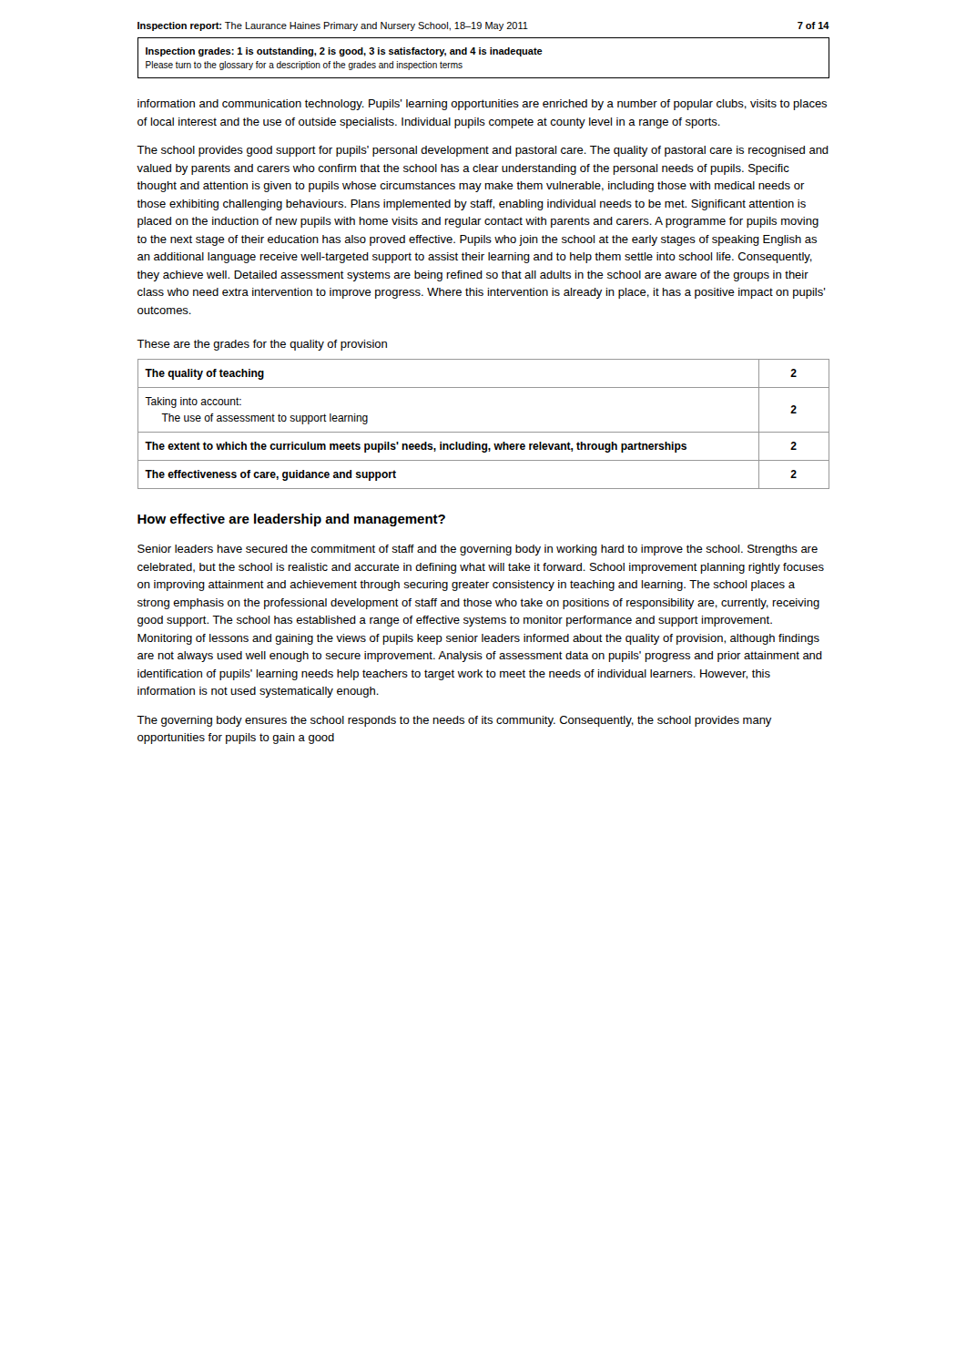Inspection report: The Laurance Haines Primary and Nursery School, 18–19 May 2011
7 of 14
Inspection grades: 1 is outstanding, 2 is good, 3 is satisfactory, and 4 is inadequate
Please turn to the glossary for a description of the grades and inspection terms
information and communication technology. Pupils' learning opportunities are enriched by a number of popular clubs, visits to places of local interest and the use of outside specialists. Individual pupils compete at county level in a range of sports.
The school provides good support for pupils' personal development and pastoral care. The quality of pastoral care is recognised and valued by parents and carers who confirm that the school has a clear understanding of the personal needs of pupils. Specific thought and attention is given to pupils whose circumstances may make them vulnerable, including those with medical needs or those exhibiting challenging behaviours. Plans implemented by staff, enabling individual needs to be met. Significant attention is placed on the induction of new pupils with home visits and regular contact with parents and carers. A programme for pupils moving to the next stage of their education has also proved effective. Pupils who join the school at the early stages of speaking English as an additional language receive well-targeted support to assist their learning and to help them settle into school life. Consequently, they achieve well. Detailed assessment systems are being refined so that all adults in the school are aware of the groups in their class who need extra intervention to improve progress. Where this intervention is already in place, it has a positive impact on pupils' outcomes.
These are the grades for the quality of provision
| The quality of teaching | 2 |
| Taking into account: The use of assessment to support learning | 2 |
| The extent to which the curriculum meets pupils' needs, including, where relevant, through partnerships | 2 |
| The effectiveness of care, guidance and support | 2 |
How effective are leadership and management?
Senior leaders have secured the commitment of staff and the governing body in working hard to improve the school. Strengths are celebrated, but the school is realistic and accurate in defining what will take it forward. School improvement planning rightly focuses on improving attainment and achievement through securing greater consistency in teaching and learning. The school places a strong emphasis on the professional development of staff and those who take on positions of responsibility are, currently, receiving good support. The school has established a range of effective systems to monitor performance and support improvement. Monitoring of lessons and gaining the views of pupils keep senior leaders informed about the quality of provision, although findings are not always used well enough to secure improvement. Analysis of assessment data on pupils' progress and prior attainment and identification of pupils' learning needs help teachers to target work to meet the needs of individual learners. However, this information is not used systematically enough.
The governing body ensures the school responds to the needs of its community. Consequently, the school provides many opportunities for pupils to gain a good